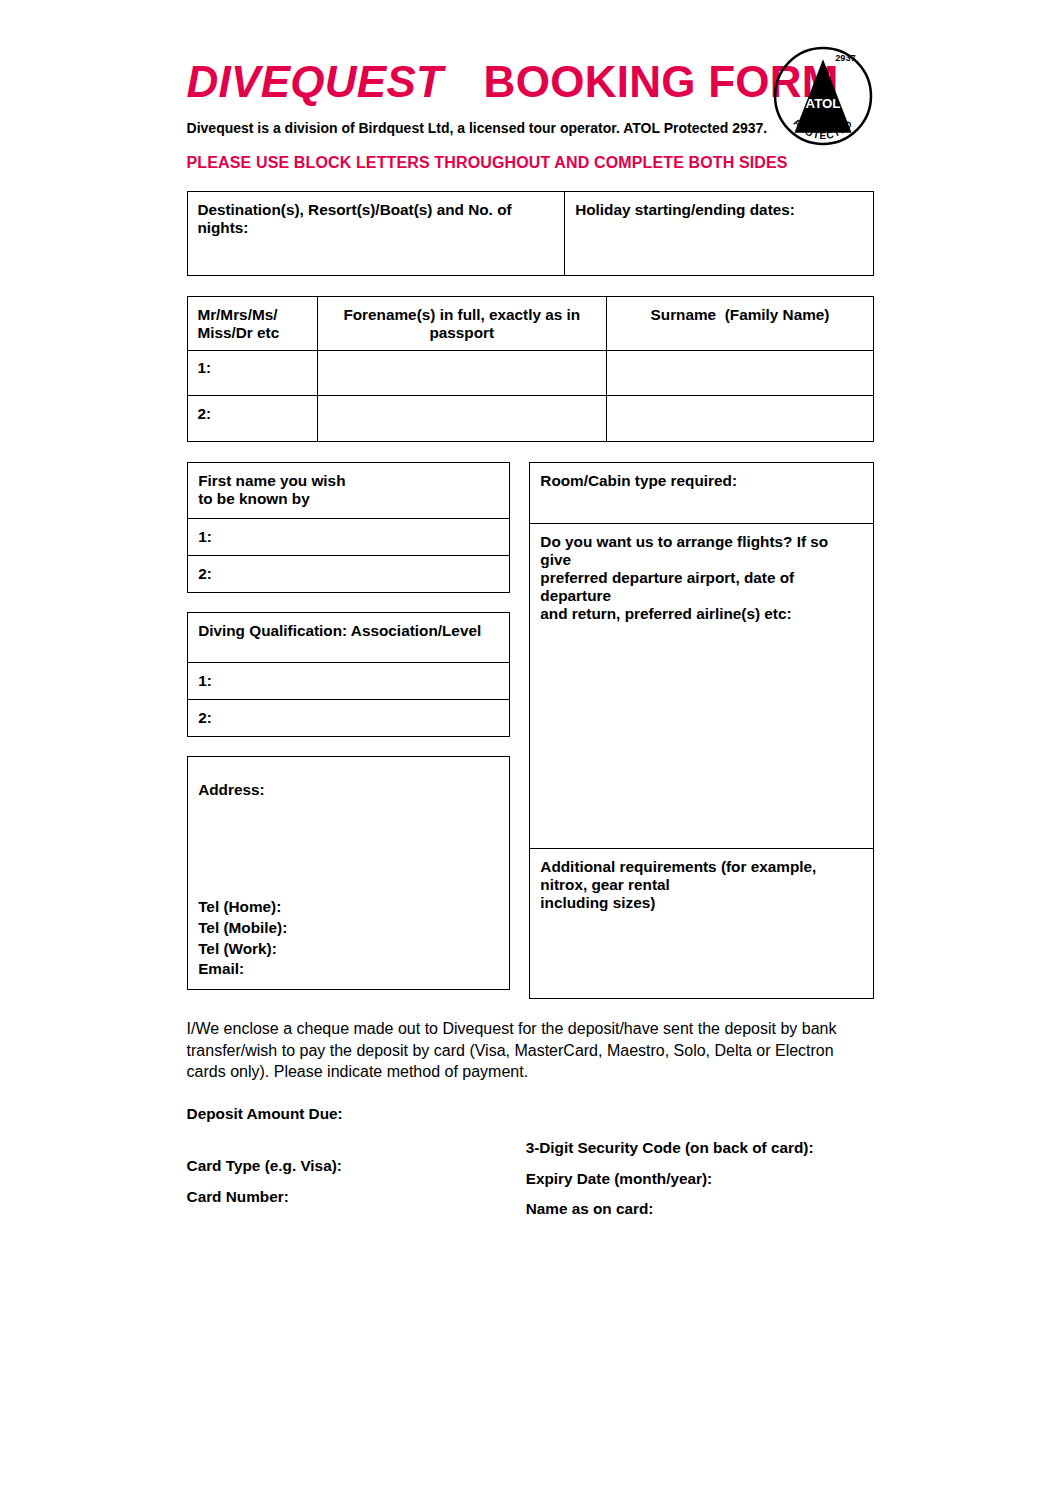ATOL 2937 PROTECTED
DIVEQUEST BOOKING FORM
Divequest is a division of Birdquest Ltd, a licensed tour operator. ATOL Protected 2937.
PLEASE USE BLOCK LETTERS THROUGHOUT AND COMPLETE BOTH SIDES
| Destination(s), Resort(s)/Boat(s) and No. of nights: | Holiday starting/ending dates: |
| Mr/Mrs/Ms/ Miss/Dr etc | Forename(s) in full, exactly as in passport | Surname (Family Name) |
| 1: | | |
| 2: | | |
First name you wish
to be known by
1:
2:
Diving Qualification: Association/Level
1:
2:
Address:
Tel (Home):
Tel (Mobile):
Tel (Work):
Email:
Room/Cabin type required:
Do you want us to arrange flights? If so give
preferred departure airport, date of departure
and return, preferred airline(s) etc:
Additional requirements (for example, nitrox, gear rental
including sizes)
I/We enclose a cheque made out to Divequest for the deposit/have sent the deposit by bank transfer/wish to pay the deposit by card (Visa, MasterCard, Maestro, Solo, Delta or Electron cards only). Please indicate method of payment.
Deposit Amount Due:
Card Type (e.g. Visa):
Card Number:
3-Digit Security Code (on back of card):
Expiry Date (month/year):
Name as on card: